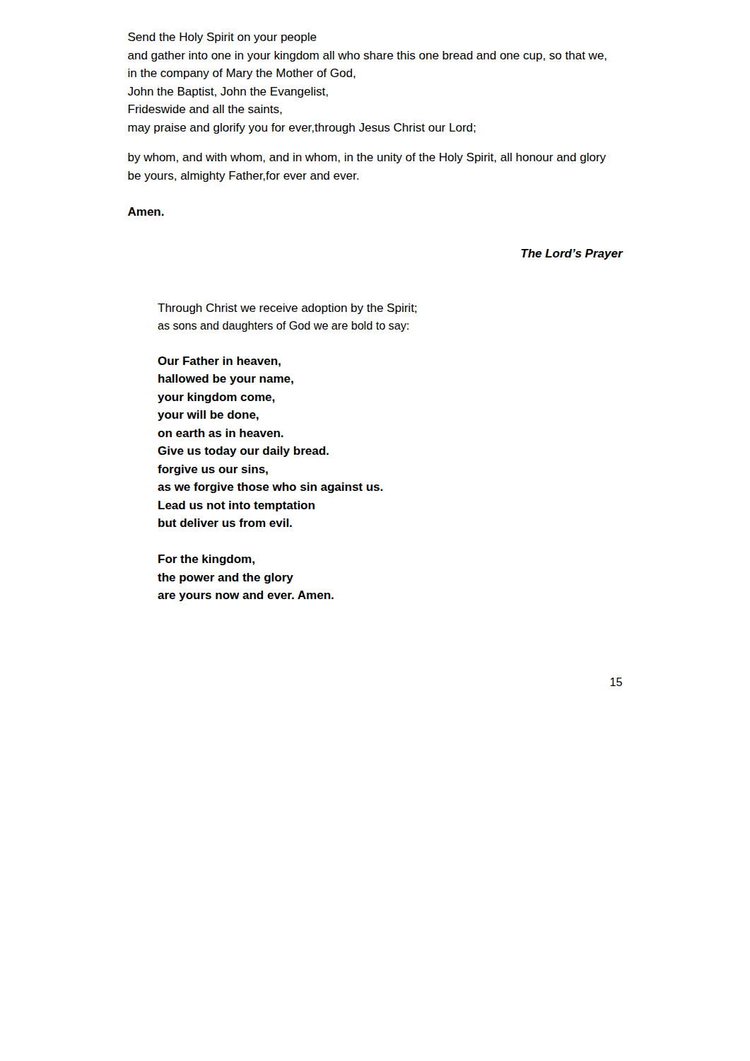Send the Holy Spirit on your people
and gather into one in your kingdom all who share this one bread and one cup, so that we,
in the company of Mary the Mother of God,
John the Baptist, John the Evangelist,
Frideswide and all the saints,
may praise and glorify you for ever,through Jesus Christ our Lord;
by whom, and with whom, and in whom, in the unity of the Holy Spirit, all honour and glory be yours, almighty Father,for ever and ever.
Amen.
The Lord’s Prayer
Through Christ we receive adoption by the Spirit; as sons and daughters of God we are bold to say:
Our Father in heaven,
hallowed be your name,
your kingdom come,
your will be done,
on earth as in heaven.
Give us today our daily bread.
forgive us our sins,
as we forgive those who sin against us.
Lead us not into temptation
but deliver us from evil.
For the kingdom,
the power and the glory
are yours now and ever. Amen.
15